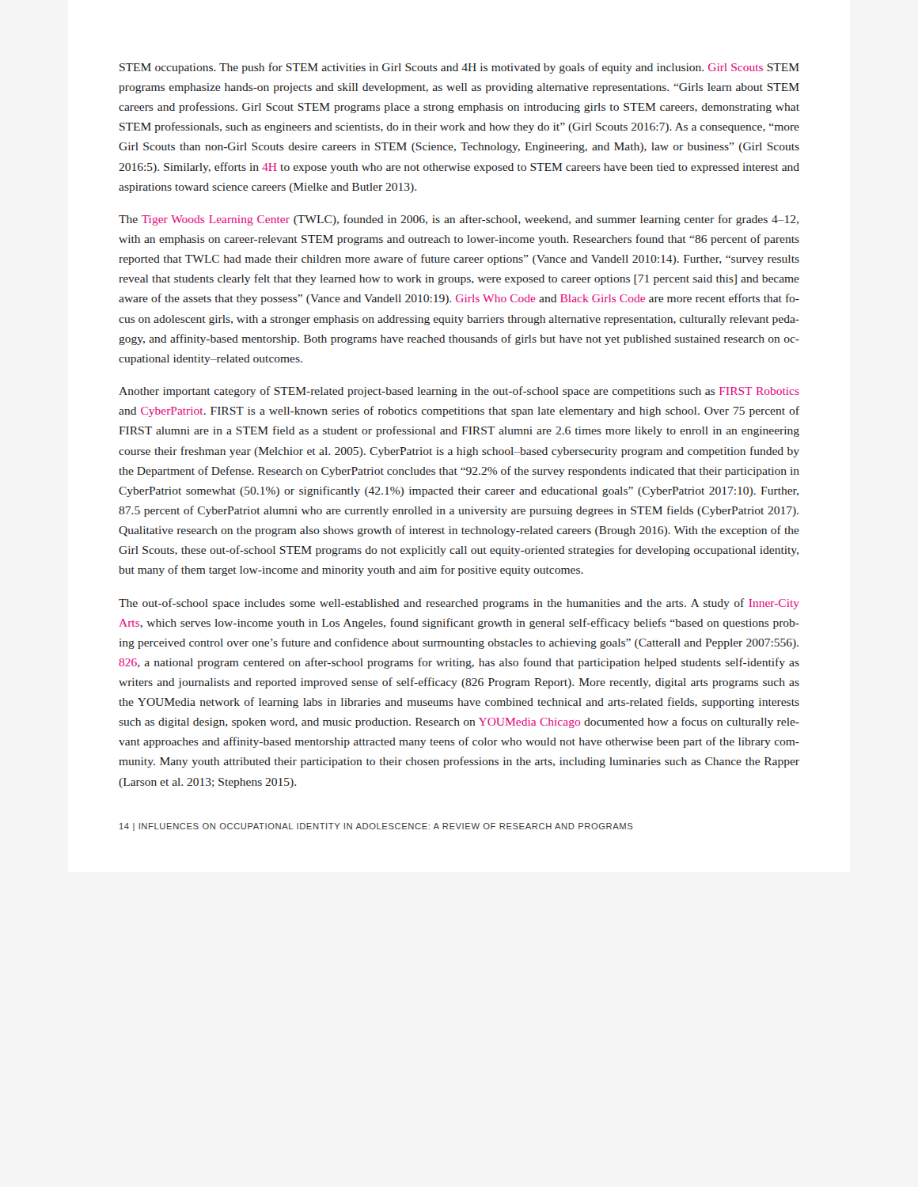STEM occupations. The push for STEM activities in Girl Scouts and 4H is motivated by goals of equity and inclusion. Girl Scouts STEM programs emphasize hands-on projects and skill development, as well as providing alternative representations. “Girls learn about STEM careers and professions. Girl Scout STEM programs place a strong emphasis on introducing girls to STEM careers, demonstrating what STEM professionals, such as engineers and scientists, do in their work and how they do it” (Girl Scouts 2016:7). As a consequence, “more Girl Scouts than non-Girl Scouts desire careers in STEM (Science, Technology, Engineering, and Math), law or business” (Girl Scouts 2016:5). Similarly, efforts in 4H to expose youth who are not otherwise exposed to STEM careers have been tied to expressed interest and aspirations toward science careers (Mielke and Butler 2013).
The Tiger Woods Learning Center (TWLC), founded in 2006, is an after-school, weekend, and summer learning center for grades 4–12, with an emphasis on career-relevant STEM programs and outreach to lower-income youth. Researchers found that “86 percent of parents reported that TWLC had made their children more aware of future career options” (Vance and Vandell 2010:14). Further, “survey results reveal that students clearly felt that they learned how to work in groups, were exposed to career options [71 percent said this] and became aware of the assets that they possess” (Vance and Vandell 2010:19). Girls Who Code and Black Girls Code are more recent efforts that focus on adolescent girls, with a stronger emphasis on addressing equity barriers through alternative representation, culturally relevant pedagogy, and affinity-based mentorship. Both programs have reached thousands of girls but have not yet published sustained research on occupational identity–related outcomes.
Another important category of STEM-related project-based learning in the out-of-school space are competitions such as FIRST Robotics and CyberPatriot. FIRST is a well-known series of robotics competitions that span late elementary and high school. Over 75 percent of FIRST alumni are in a STEM field as a student or professional and FIRST alumni are 2.6 times more likely to enroll in an engineering course their freshman year (Melchior et al. 2005). CyberPatriot is a high school–based cybersecurity program and competition funded by the Department of Defense. Research on CyberPatriot concludes that “92.2% of the survey respondents indicated that their participation in CyberPatriot somewhat (50.1%) or significantly (42.1%) impacted their career and educational goals” (CyberPatriot 2017:10). Further, 87.5 percent of CyberPatriot alumni who are currently enrolled in a university are pursuing degrees in STEM fields (CyberPatriot 2017). Qualitative research on the program also shows growth of interest in technology-related careers (Brough 2016). With the exception of the Girl Scouts, these out-of-school STEM programs do not explicitly call out equity-oriented strategies for developing occupational identity, but many of them target low-income and minority youth and aim for positive equity outcomes.
The out-of-school space includes some well-established and researched programs in the humanities and the arts. A study of Inner-City Arts, which serves low-income youth in Los Angeles, found significant growth in general self-efficacy beliefs “based on questions probing perceived control over one’s future and confidence about surmounting obstacles to achieving goals” (Catterall and Peppler 2007:556). 826, a national program centered on after-school programs for writing, has also found that participation helped students self-identify as writers and journalists and reported improved sense of self-efficacy (826 Program Report). More recently, digital arts programs such as the YOUMedia network of learning labs in libraries and museums have combined technical and arts-related fields, supporting interests such as digital design, spoken word, and music production. Research on YOUMedia Chicago documented how a focus on culturally relevant approaches and affinity-based mentorship attracted many teens of color who would not have otherwise been part of the library community. Many youth attributed their participation to their chosen professions in the arts, including luminaries such as Chance the Rapper (Larson et al. 2013; Stephens 2015).
14 | Influences on Occupational Identity in Adolescence: A Review of Research and Programs